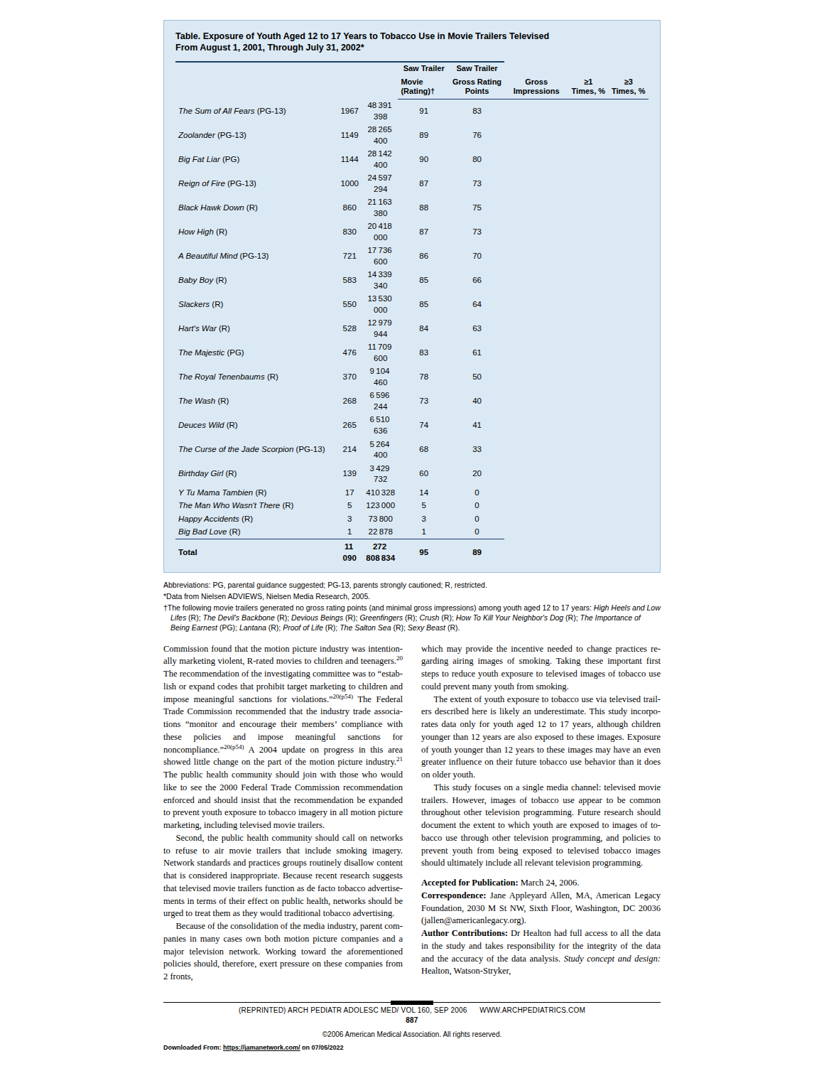Table. Exposure of Youth Aged 12 to 17 Years to Tobacco Use in Movie Trailers Televised
From August 1, 2001, Through July 31, 2002*
| | | | Saw Trailer | Saw Trailer |
| --- | --- | --- | --- | --- |
| Movie (Rating)† | Gross Rating Points | Gross Impressions | ≥1 Times, % | ≥3 Times, % |
| The Sum of All Fears (PG-13) | 1967 | 48 391 398 | 91 | 83 |
| Zoolander (PG-13) | 1149 | 28 265 400 | 89 | 76 |
| Big Fat Liar (PG) | 1144 | 28 142 400 | 90 | 80 |
| Reign of Fire (PG-13) | 1000 | 24 597 294 | 87 | 73 |
| Black Hawk Down (R) | 860 | 21 163 380 | 88 | 75 |
| How High (R) | 830 | 20 418 000 | 87 | 73 |
| A Beautiful Mind (PG-13) | 721 | 17 736 600 | 86 | 70 |
| Baby Boy (R) | 583 | 14 339 340 | 85 | 66 |
| Slackers (R) | 550 | 13 530 000 | 85 | 64 |
| Hart's War (R) | 528 | 12 979 944 | 84 | 63 |
| The Majestic (PG) | 476 | 11 709 600 | 83 | 61 |
| The Royal Tenenbaums (R) | 370 | 9 104 460 | 78 | 50 |
| The Wash (R) | 268 | 6 596 244 | 73 | 40 |
| Deuces Wild (R) | 265 | 6 510 636 | 74 | 41 |
| The Curse of the Jade Scorpion (PG-13) | 214 | 5 264 400 | 68 | 33 |
| Birthday Girl (R) | 139 | 3 429 732 | 60 | 20 |
| Y Tu Mama Tambien (R) | 17 | 410 328 | 14 | 0 |
| The Man Who Wasn't There (R) | 5 | 123 000 | 5 | 0 |
| Happy Accidents (R) | 3 | 73 800 | 3 | 0 |
| Big Bad Love (R) | 1 | 22 878 | 1 | 0 |
| Total | 11 090 | 272 808 834 | 95 | 89 |
Abbreviations: PG, parental guidance suggested; PG-13, parents strongly cautioned; R, restricted.
*Data from Nielsen ADVIEWS, Nielsen Media Research, 2005.
†The following movie trailers generated no gross rating points (and minimal gross impressions) among youth aged 12 to 17 years: High Heels and Low Lifes (R); The Devil's Backbone (R); Devious Beings (R); Greenfingers (R); Crush (R); How To Kill Your Neighbor's Dog (R); The Importance of Being Earnest (PG); Lantana (R); Proof of Life (R); The Salton Sea (R); Sexy Beast (R).
Commission found that the motion picture industry was intentionally marketing violent, R-rated movies to children and teenagers.20 The recommendation of the investigating committee was to “establish or expand codes that prohibit target marketing to children and impose meaningful sanctions for violations.”20(p54) The Federal Trade Commission recommended that the industry trade associations “monitor and encourage their members’ compliance with these policies and impose meaningful sanctions for noncompliance.”20(p54) A 2004 update on progress in this area showed little change on the part of the motion picture industry.21 The public health community should join with those who would like to see the 2000 Federal Trade Commission recommendation enforced and should insist that the recommendation be expanded to prevent youth exposure to tobacco imagery in all motion picture marketing, including televised movie trailers.
Second, the public health community should call on networks to refuse to air movie trailers that include smoking imagery. Network standards and practices groups routinely disallow content that is considered inappropriate. Because recent research suggests that televised movie trailers function as de facto tobacco advertisements in terms of their effect on public health, networks should be urged to treat them as they would traditional tobacco advertising.
Because of the consolidation of the media industry, parent companies in many cases own both motion picture companies and a major television network. Working toward the aforementioned policies should, therefore, exert pressure on these companies from 2 fronts,
which may provide the incentive needed to change practices regarding airing images of smoking. Taking these important first steps to reduce youth exposure to televised images of tobacco use could prevent many youth from smoking.
The extent of youth exposure to tobacco use via televised trailers described here is likely an underestimate. This study incorporates data only for youth aged 12 to 17 years, although children younger than 12 years are also exposed to these images. Exposure of youth younger than 12 years to these images may have an even greater influence on their future tobacco use behavior than it does on older youth.
This study focuses on a single media channel: televised movie trailers. However, images of tobacco use appear to be common throughout other television programming. Future research should document the extent to which youth are exposed to images of tobacco use through other television programming, and policies to prevent youth from being exposed to televised tobacco images should ultimately include all relevant television programming.
Accepted for Publication: March 24, 2006.
Correspondence: Jane Appleyard Allen, MA, American Legacy Foundation, 2030 M St NW, Sixth Floor, Washington, DC 20036 (jallen@americanlegacy.org).
Author Contributions: Dr Healton had full access to all the data in the study and takes responsibility for the integrity of the data and the accuracy of the data analysis. Study concept and design: Healton, Watson-Stryker,
(REPRINTED) ARCH PEDIATR ADOLESC MED/ VOL 160, SEP 2006 WWW.ARCHPEDIATRICS.COM
887
©2006 American Medical Association. All rights reserved.
Downloaded From: https://jamanetwork.com/ on 07/05/2022